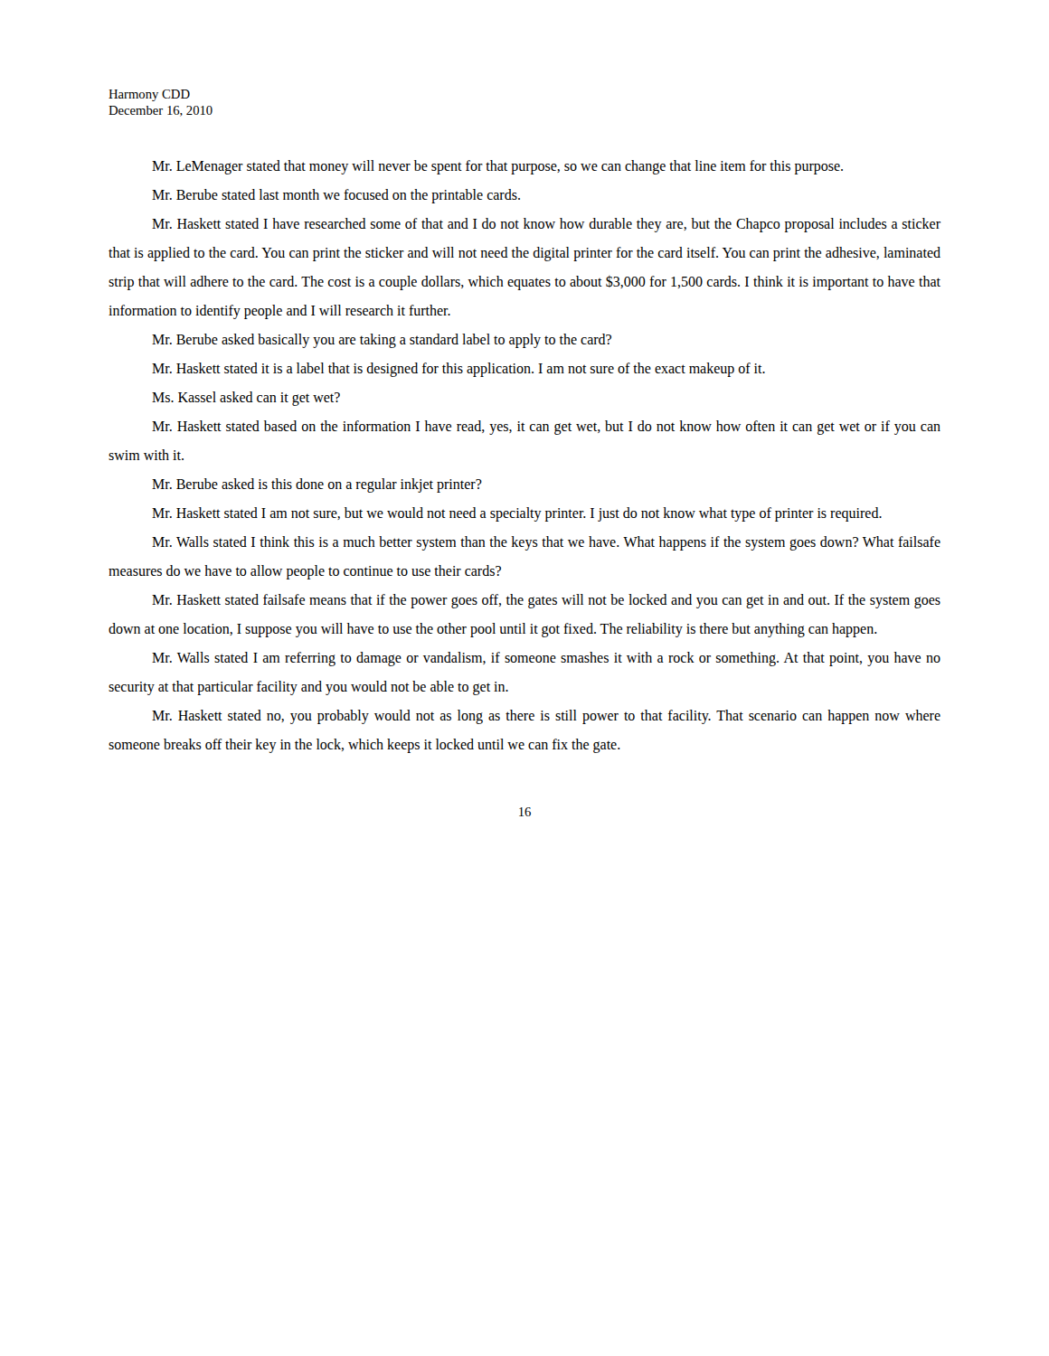Harmony CDD
December 16, 2010
Mr. LeMenager stated that money will never be spent for that purpose, so we can change that line item for this purpose.
Mr. Berube stated last month we focused on the printable cards.
Mr. Haskett stated I have researched some of that and I do not know how durable they are, but the Chapco proposal includes a sticker that is applied to the card. You can print the sticker and will not need the digital printer for the card itself. You can print the adhesive, laminated strip that will adhere to the card. The cost is a couple dollars, which equates to about $3,000 for 1,500 cards. I think it is important to have that information to identify people and I will research it further.
Mr. Berube asked basically you are taking a standard label to apply to the card?
Mr. Haskett stated it is a label that is designed for this application. I am not sure of the exact makeup of it.
Ms. Kassel asked can it get wet?
Mr. Haskett stated based on the information I have read, yes, it can get wet, but I do not know how often it can get wet or if you can swim with it.
Mr. Berube asked is this done on a regular inkjet printer?
Mr. Haskett stated I am not sure, but we would not need a specialty printer. I just do not know what type of printer is required.
Mr. Walls stated I think this is a much better system than the keys that we have. What happens if the system goes down? What failsafe measures do we have to allow people to continue to use their cards?
Mr. Haskett stated failsafe means that if the power goes off, the gates will not be locked and you can get in and out. If the system goes down at one location, I suppose you will have to use the other pool until it got fixed. The reliability is there but anything can happen.
Mr. Walls stated I am referring to damage or vandalism, if someone smashes it with a rock or something. At that point, you have no security at that particular facility and you would not be able to get in.
Mr. Haskett stated no, you probably would not as long as there is still power to that facility. That scenario can happen now where someone breaks off their key in the lock, which keeps it locked until we can fix the gate.
16